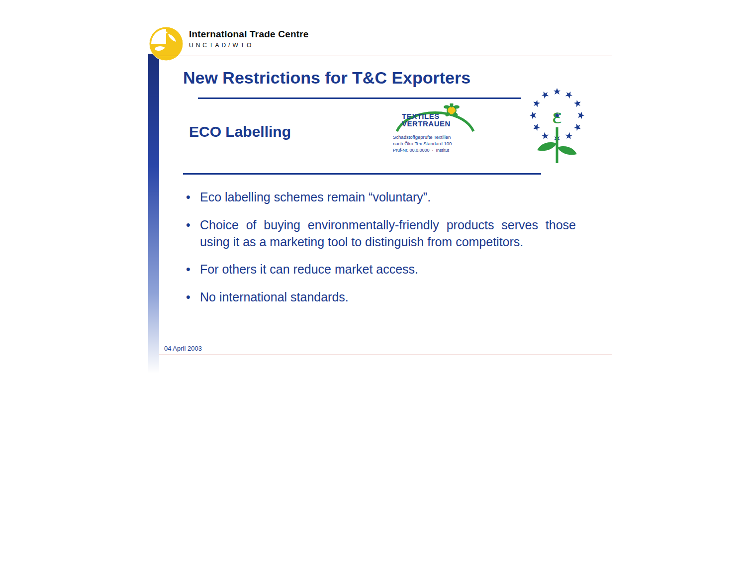International Trade Centre
UNCTAD/WTO
New Restrictions for T&C Exporters
ECO Labelling
TEXTILES
VERTRAUEN
Schadstoffgeprüfte Textilien nach Öko-Tex Standard 100 Prüf-Nr. 00.0.0000 · Institut
ε
Eco labelling schemes remain “voluntary”.
Choice of buying environmentally-friendly products serves those using it as a marketing tool to distinguish from competitors.
For others it can reduce market access.
No international standards.
04 April 2003